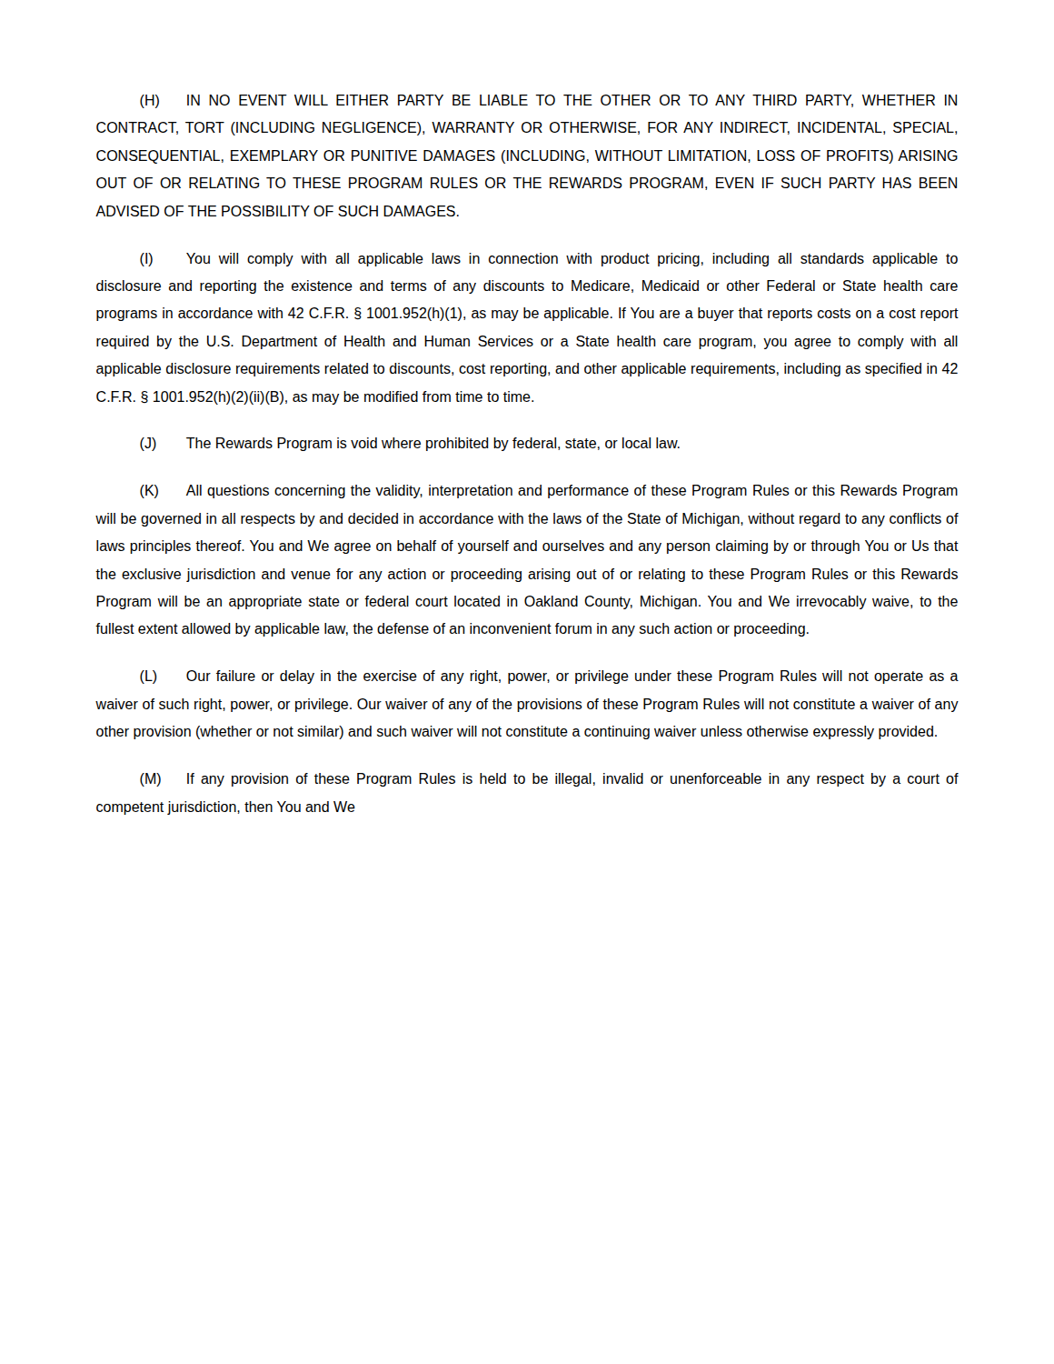(H) IN NO EVENT WILL EITHER PARTY BE LIABLE TO THE OTHER OR TO ANY THIRD PARTY, WHETHER IN CONTRACT, TORT (INCLUDING NEGLIGENCE), WARRANTY OR OTHERWISE, FOR ANY INDIRECT, INCIDENTAL, SPECIAL, CONSEQUENTIAL, EXEMPLARY OR PUNITIVE DAMAGES (INCLUDING, WITHOUT LIMITATION, LOSS OF PROFITS) ARISING OUT OF OR RELATING TO THESE PROGRAM RULES OR THE REWARDS PROGRAM, EVEN IF SUCH PARTY HAS BEEN ADVISED OF THE POSSIBILITY OF SUCH DAMAGES.
(I) You will comply with all applicable laws in connection with product pricing, including all standards applicable to disclosure and reporting the existence and terms of any discounts to Medicare, Medicaid or other Federal or State health care programs in accordance with 42 C.F.R. § 1001.952(h)(1), as may be applicable. If You are a buyer that reports costs on a cost report required by the U.S. Department of Health and Human Services or a State health care program, you agree to comply with all applicable disclosure requirements related to discounts, cost reporting, and other applicable requirements, including as specified in 42 C.F.R. § 1001.952(h)(2)(ii)(B), as may be modified from time to time.
(J) The Rewards Program is void where prohibited by federal, state, or local law.
(K) All questions concerning the validity, interpretation and performance of these Program Rules or this Rewards Program will be governed in all respects by and decided in accordance with the laws of the State of Michigan, without regard to any conflicts of laws principles thereof. You and We agree on behalf of yourself and ourselves and any person claiming by or through You or Us that the exclusive jurisdiction and venue for any action or proceeding arising out of or relating to these Program Rules or this Rewards Program will be an appropriate state or federal court located in Oakland County, Michigan. You and We irrevocably waive, to the fullest extent allowed by applicable law, the defense of an inconvenient forum in any such action or proceeding.
(L) Our failure or delay in the exercise of any right, power, or privilege under these Program Rules will not operate as a waiver of such right, power, or privilege. Our waiver of any of the provisions of these Program Rules will not constitute a waiver of any other provision (whether or not similar) and such waiver will not constitute a continuing waiver unless otherwise expressly provided.
(M) If any provision of these Program Rules is held to be illegal, invalid or unenforceable in any respect by a court of competent jurisdiction, then You and We